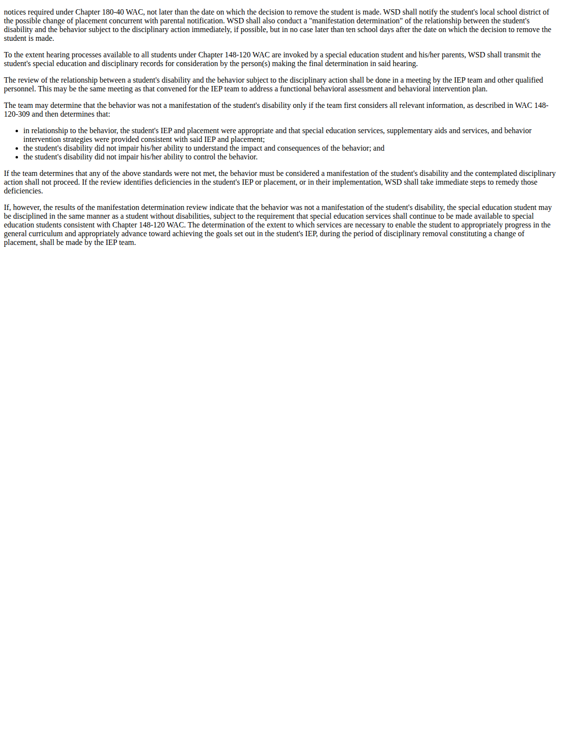notices required under Chapter 180-40 WAC, not later than the date on which the decision to remove the student is made. WSD shall notify the student's local school district of the possible change of placement concurrent with parental notification. WSD shall also conduct a "manifestation determination" of the relationship between the student's disability and the behavior subject to the disciplinary action immediately, if possible, but in no case later than ten school days after the date on which the decision to remove the student is made.
To the extent hearing processes available to all students under Chapter 148-120 WAC are invoked by a special education student and his/her parents, WSD shall transmit the student's special education and disciplinary records for consideration by the person(s) making the final determination in said hearing.
The review of the relationship between a student's disability and the behavior subject to the disciplinary action shall be done in a meeting by the IEP team and other qualified personnel. This may be the same meeting as that convened for the IEP team to address a functional behavioral assessment and behavioral intervention plan.
The team may determine that the behavior was not a manifestation of the student's disability only if the team first considers all relevant information, as described in WAC 148-120-309 and then determines that:
in relationship to the behavior, the student's IEP and placement were appropriate and that special education services, supplementary aids and services, and behavior intervention strategies were provided consistent with said IEP and placement;
the student's disability did not impair his/her ability to understand the impact and consequences of the behavior; and
the student's disability did not impair his/her ability to control the behavior.
If the team determines that any of the above standards were not met, the behavior must be considered a manifestation of the student's disability and the contemplated disciplinary action shall not proceed. If the review identifies deficiencies in the student's IEP or placement, or in their implementation, WSD shall take immediate steps to remedy those deficiencies.
If, however, the results of the manifestation determination review indicate that the behavior was not a manifestation of the student's disability, the special education student may be disciplined in the same manner as a student without disabilities, subject to the requirement that special education services shall continue to be made available to special education students consistent with Chapter 148-120 WAC. The determination of the extent to which services are necessary to enable the student to appropriately progress in the general curriculum and appropriately advance toward achieving the goals set out in the student's IEP, during the period of disciplinary removal constituting a change of placement, shall be made by the IEP team.